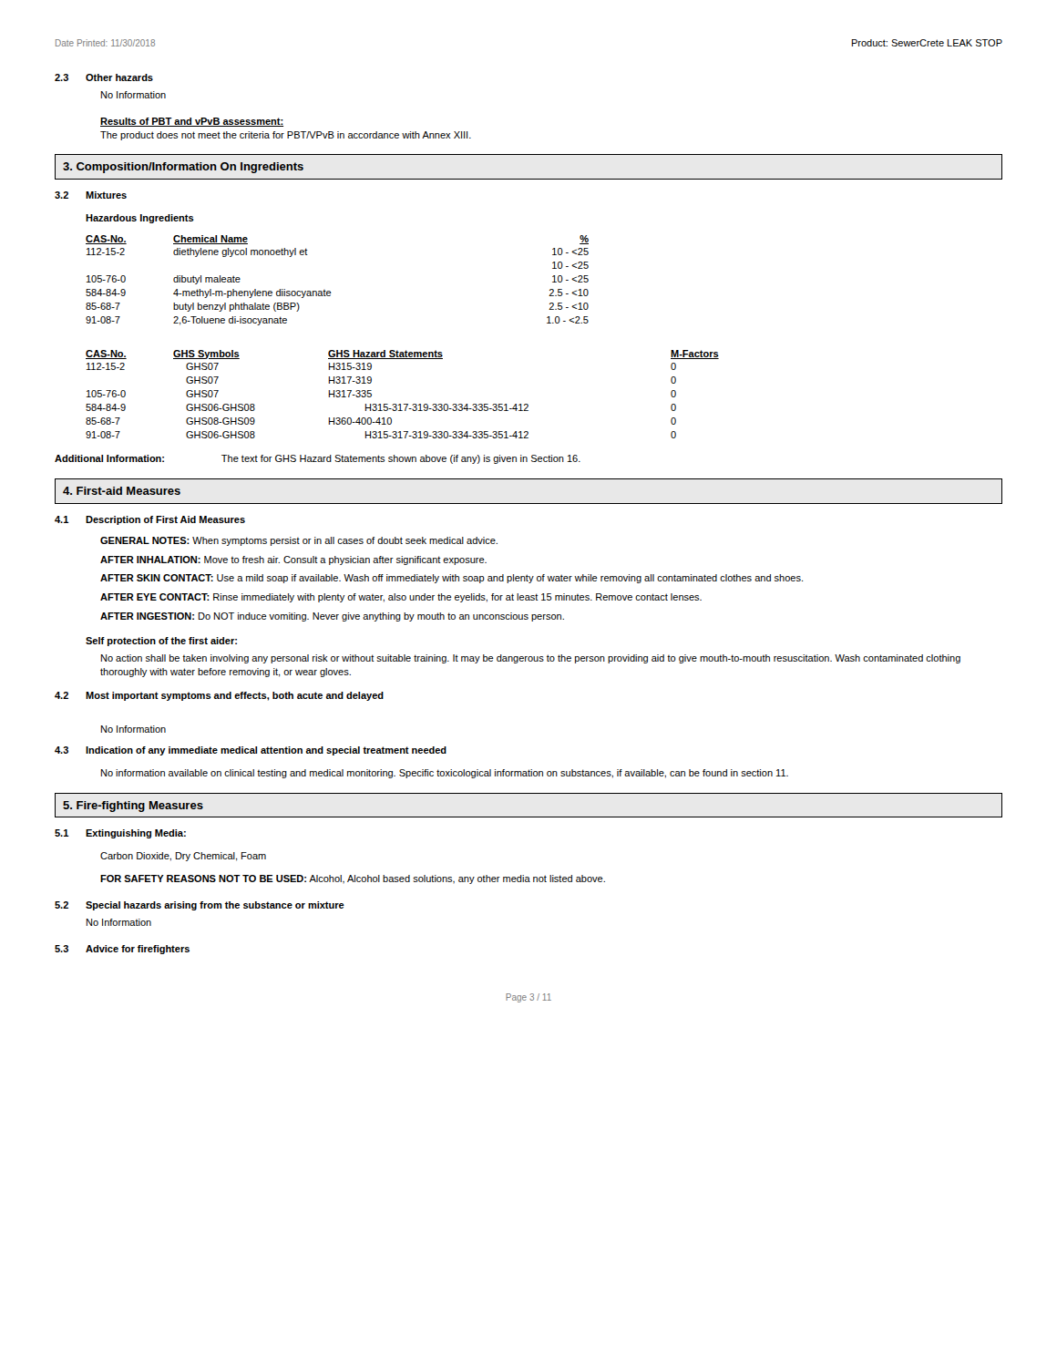Date Printed: 11/30/2018 Product: SewerCrete LEAK STOP
2.3 Other hazards
No Information
Results of PBT and vPvB assessment:
The product does not meet the criteria for PBT/VPvB in accordance with Annex XIII.
3. Composition/Information On Ingredients
3.2 Mixtures
Hazardous Ingredients
| CAS-No. | Chemical Name | % |
| --- | --- | --- |
| 112-15-2 | diethylene glycol monoethyl et | 10 - <25 |
| | | 10 - <25 |
| 105-76-0 | dibutyl maleate | 10 - <25 |
| 584-84-9 | 4-methyl-m-phenylene diisocyanate | 2.5 - <10 |
| 85-68-7 | butyl benzyl phthalate (BBP) | 2.5 - <10 |
| 91-08-7 | 2,6-Toluene di-isocyanate | 1.0 - <2.5 |
| CAS-No. | GHS Symbols | GHS Hazard Statements | M-Factors |
| --- | --- | --- | --- |
| 112-15-2 | GHS07 | H315-319 | 0 |
| | GHS07 | H317-319 | 0 |
| 105-76-0 | GHS07 | H317-335 | 0 |
| 584-84-9 | GHS06-GHS08 | H315-317-319-330-334-335-351-412 | 0 |
| 85-68-7 | GHS08-GHS09 | H360-400-410 | 0 |
| 91-08-7 | GHS06-GHS08 | H315-317-319-330-334-335-351-412 | 0 |
Additional Information: The text for GHS Hazard Statements shown above (if any) is given in Section 16.
4. First-aid Measures
4.1 Description of First Aid Measures
GENERAL NOTES: When symptoms persist or in all cases of doubt seek medical advice.
AFTER INHALATION: Move to fresh air. Consult a physician after significant exposure.
AFTER SKIN CONTACT: Use a mild soap if available. Wash off immediately with soap and plenty of water while removing all contaminated clothes and shoes.
AFTER EYE CONTACT: Rinse immediately with plenty of water, also under the eyelids, for at least 15 minutes. Remove contact lenses.
AFTER INGESTION: Do NOT induce vomiting. Never give anything by mouth to an unconscious person.
Self protection of the first aider:
No action shall be taken involving any personal risk or without suitable training. It may be dangerous to the person providing aid to give mouth-to-mouth resuscitation. Wash contaminated clothing thoroughly with water before removing it, or wear gloves.
4.2 Most important symptoms and effects, both acute and delayed
No Information
4.3 Indication of any immediate medical attention and special treatment needed
No information available on clinical testing and medical monitoring. Specific toxicological information on substances, if available, can be found in section 11.
5. Fire-fighting Measures
5.1 Extinguishing Media:
Carbon Dioxide, Dry Chemical, Foam
FOR SAFETY REASONS NOT TO BE USED: Alcohol, Alcohol based solutions, any other media not listed above.
5.2 Special hazards arising from the substance or mixture
No Information
5.3 Advice for firefighters
Page 3 / 11